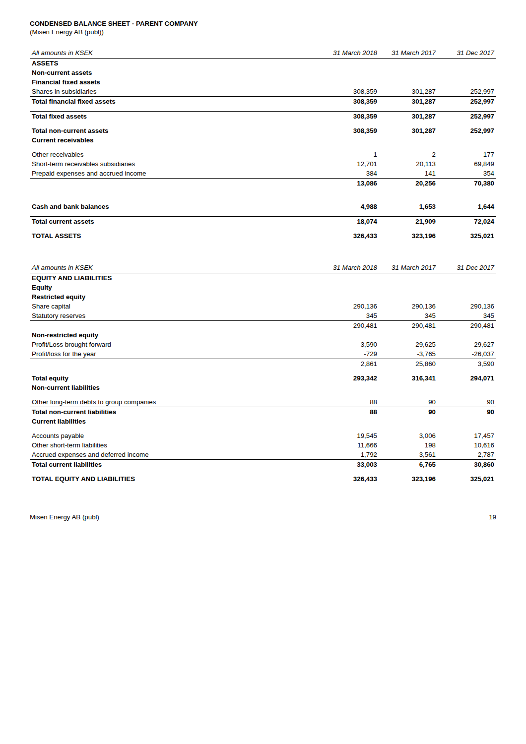CONDENSED BALANCE SHEET - PARENT COMPANY
(Misen Energy AB (publ))
| All amounts in KSEK | 31 March 2018 | 31 March 2017 | 31 Dec 2017 |
| ASSETS | | | |
| Non-current assets | | | |
| Financial fixed assets | | | |
| Shares in subsidiaries | 308,359 | 301,287 | 252,997 |
| Total financial fixed assets | 308,359 | 301,287 | 252,997 |
| Total fixed assets | 308,359 | 301,287 | 252,997 |
| Total non-current assets | 308,359 | 301,287 | 252,997 |
| Current receivables | | | |
| Other receivables | 1 | 2 | 177 |
| Short-term receivables subsidiaries | 12,701 | 20,113 | 69,849 |
| Prepaid expenses and accrued income | 384 | 141 | 354 |
| | 13,086 | 20,256 | 70,380 |
| Cash and bank balances | 4,988 | 1,653 | 1,644 |
| Total current assets | 18,074 | 21,909 | 72,024 |
| TOTAL ASSETS | 326,433 | 323,196 | 325,021 |
| All amounts in KSEK | 31 March 2018 | 31 March 2017 | 31 Dec 2017 |
| EQUITY AND LIABILITIES | | | |
| Equity | | | |
| Restricted equity | | | |
| Share capital | 290,136 | 290,136 | 290,136 |
| Statutory reserves | 345 | 345 | 345 |
| | 290,481 | 290,481 | 290,481 |
| Non-restricted equity | | | |
| Profit/Loss brought forward | 3,590 | 29,625 | 29,627 |
| Profit/loss for the year | -729 | -3,765 | -26,037 |
| | 2,861 | 25,860 | 3,590 |
| Total equity | 293,342 | 316,341 | 294,071 |
| Non-current liabilities | | | |
| Other long-term debts to group companies | 88 | 90 | 90 |
| Total non-current liabilities | 88 | 90 | 90 |
| Current liabilities | | | |
| Accounts payable | 19,545 | 3,006 | 17,457 |
| Other short-term liabilities | 11,666 | 198 | 10,616 |
| Accrued expenses and deferred income | 1,792 | 3,561 | 2,787 |
| Total current liabilities | 33,003 | 6,765 | 30,860 |
| TOTAL EQUITY AND LIABILITIES | 326,433 | 323,196 | 325,021 |
Misen Energy AB (publ) 19